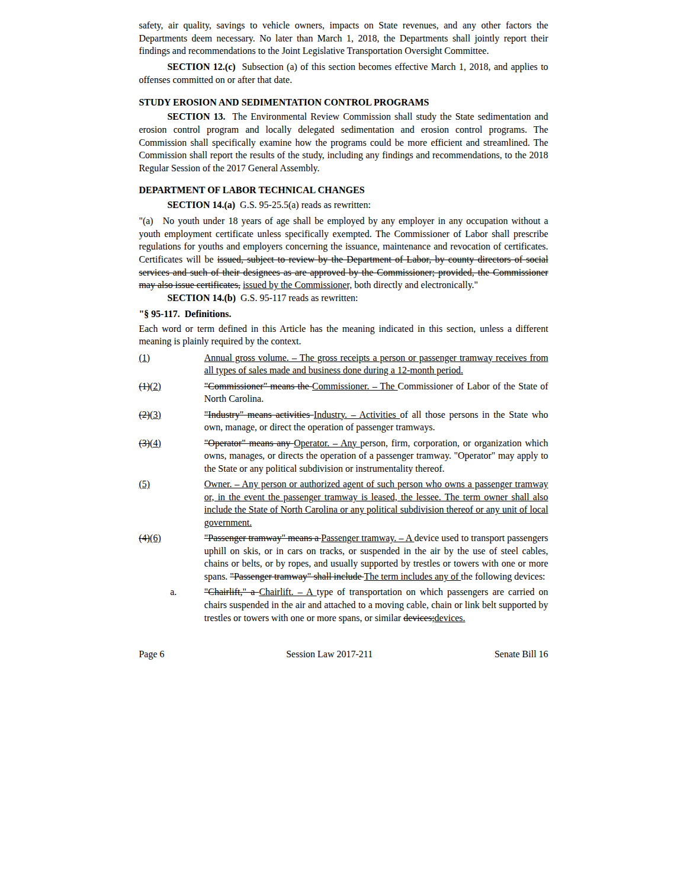safety, air quality, savings to vehicle owners, impacts on State revenues, and any other factors the Departments deem necessary. No later than March 1, 2018, the Departments shall jointly report their findings and recommendations to the Joint Legislative Transportation Oversight Committee.
SECTION 12.(c) Subsection (a) of this section becomes effective March 1, 2018, and applies to offenses committed on or after that date.
STUDY EROSION AND SEDIMENTATION CONTROL PROGRAMS
SECTION 13. The Environmental Review Commission shall study the State sedimentation and erosion control program and locally delegated sedimentation and erosion control programs. The Commission shall specifically examine how the programs could be more efficient and streamlined. The Commission shall report the results of the study, including any findings and recommendations, to the 2018 Regular Session of the 2017 General Assembly.
DEPARTMENT OF LABOR TECHNICAL CHANGES
SECTION 14.(a) G.S. 95-25.5(a) reads as rewritten:
"(a) No youth under 18 years of age shall be employed by any employer in any occupation without a youth employment certificate unless specifically exempted. The Commissioner of Labor shall prescribe regulations for youths and employers concerning the issuance, maintenance and revocation of certificates. Certificates will be issued, subject to review by the Department of Labor, by county directors of social services and such of their designees as are approved by the Commissioner; provided, the Commissioner may also issue certificates, issued by the Commissioner, both directly and electronically."
SECTION 14.(b) G.S. 95-117 reads as rewritten:
"§ 95-117. Definitions.
Each word or term defined in this Article has the meaning indicated in this section, unless a different meaning is plainly required by the context.
| (1) | Annual gross volume. – The gross receipts a person or passenger tramway receives from all types of sales made and business done during a 12-month period. |
| (1) (2) | "Commissioner" means the Commissioner. – The Commissioner of Labor of the State of North Carolina. |
| (2) (3) | "Industry" means activities Industry. – Activities of all those persons in the State who own, manage, or direct the operation of passenger tramways. |
| (3) (4) | "Operator" means any Operator. – Any person, firm, corporation, or organization which owns, manages, or directs the operation of a passenger tramway. "Operator" may apply to the State or any political subdivision or instrumentality thereof. |
| (5) | Owner. – Any person or authorized agent of such person who owns a passenger tramway or, in the event the passenger tramway is leased, the lessee. The term owner shall also include the State of North Carolina or any political subdivision thereof or any unit of local government. |
| (4) (6) | "Passenger tramway" means a Passenger tramway. – A device used to transport passengers uphill on skis, or in cars on tracks, or suspended in the air by the use of steel cables, chains or belts, or by ropes, and usually supported by trestles or towers with one or more spans. "Passenger tramway" shall include The term includes any of the following devices: |
| a. | "Chairlift," a Chairlift. – A type of transportation on which passengers are carried on chairs suspended in the air and attached to a moving cable, chain or link belt supported by trestles or towers with one or more spans, or similar devices; devices. |
Page 6 Session Law 2017-211 Senate Bill 16